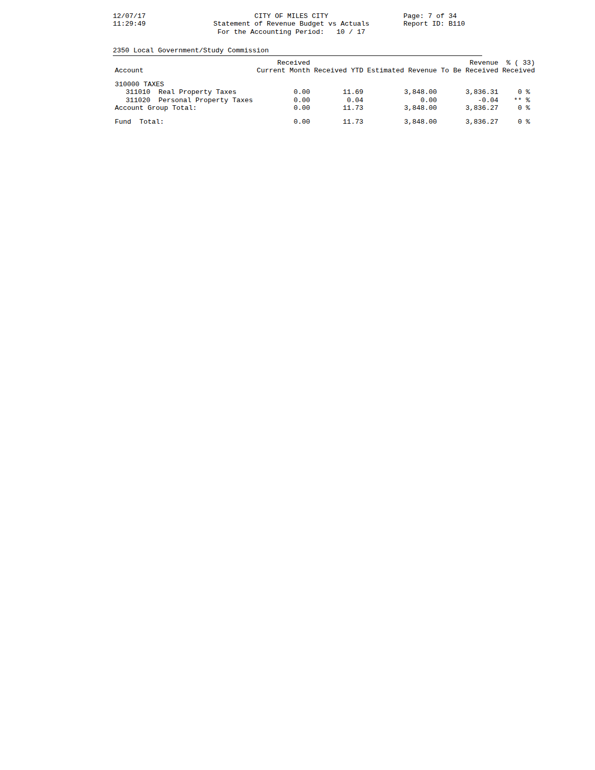12/07/17 11:29:49
CITY OF MILES CITY
Statement of Revenue Budget vs Actuals
For the Accounting Period: 10 / 17
Page: 7 of 34 Report ID: B110
2350 Local Government/Study Commission
| | Received | | | Revenue | % ( 33) |
| --- | --- | --- | --- | --- | --- |
| Account | Current Month | Received YTD | Estimated Revenue | To Be Received | Received |
| 310000 TAXES | | | | | | |
| 311010 Real Property Taxes | 0.00 | 11.69 | 3,848.00 | 3,836.31 | 0 | % |
| 311020 Personal Property Taxes | 0.00 | 0.04 | 0.00 | -0.04 | ** | % |
| Account Group Total: | 0.00 | 11.73 | 3,848.00 | 3,836.27 | 0 | % |
| Fund Total: | 0.00 | 11.73 | 3,848.00 | 3,836.27 | 0 | % |